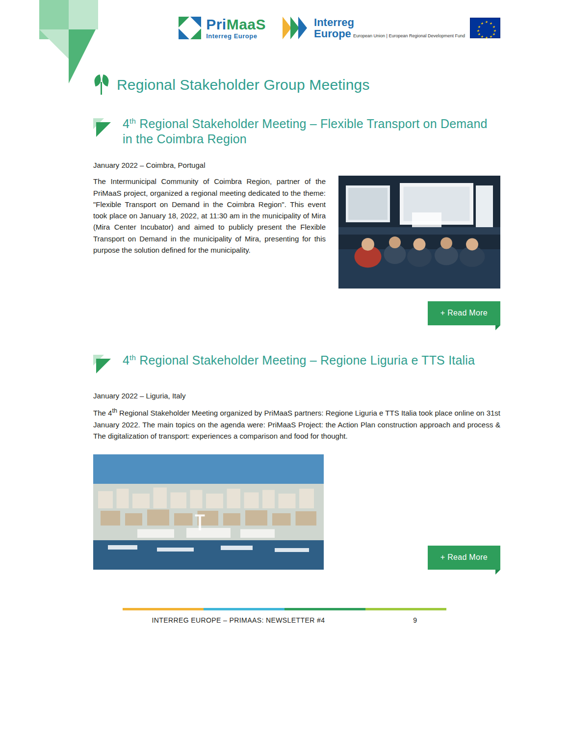PriMaaS
Interreg Europe
Interreg
Europe European Union | European Regional Development Fund ★ ★ ★ ★ ★ ★ ★ ★ ★ ★ ★ ★
Regional Stakeholder Group Meetings
4th Regional Stakeholder Meeting – Flexible Transport on Demand in the Coimbra Region
January 2022 – Coimbra, Portugal
The Intermunicipal Community of Coimbra Region, partner of the PriMaaS project, organized a regional meeting dedicated to the theme: "Flexible Transport on Demand in the Coimbra Region". This event took place on January 18, 2022, at 11:30 am in the municipality of Mira (Mira Center Incubator) and aimed to publicly present the Flexible Transport on Demand in the municipality of Mira, presenting for this purpose the solution defined for the municipality.
+ Read More
4th Regional Stakeholder Meeting – Regione Liguria e TTS Italia
January 2022 – Liguria, Italy
The 4th Regional Stakeholder Meeting organized by PriMaaS partners: Regione Liguria e TTS Italia took place online on 31st January 2022. The main topics on the agenda were: PriMaaS Project: the Action Plan construction approach and process & The digitalization of transport: experiences a comparison and food for thought.
+ Read More
INTERREG EUROPE – PRIMAAS: NEWSLETTER #4 9